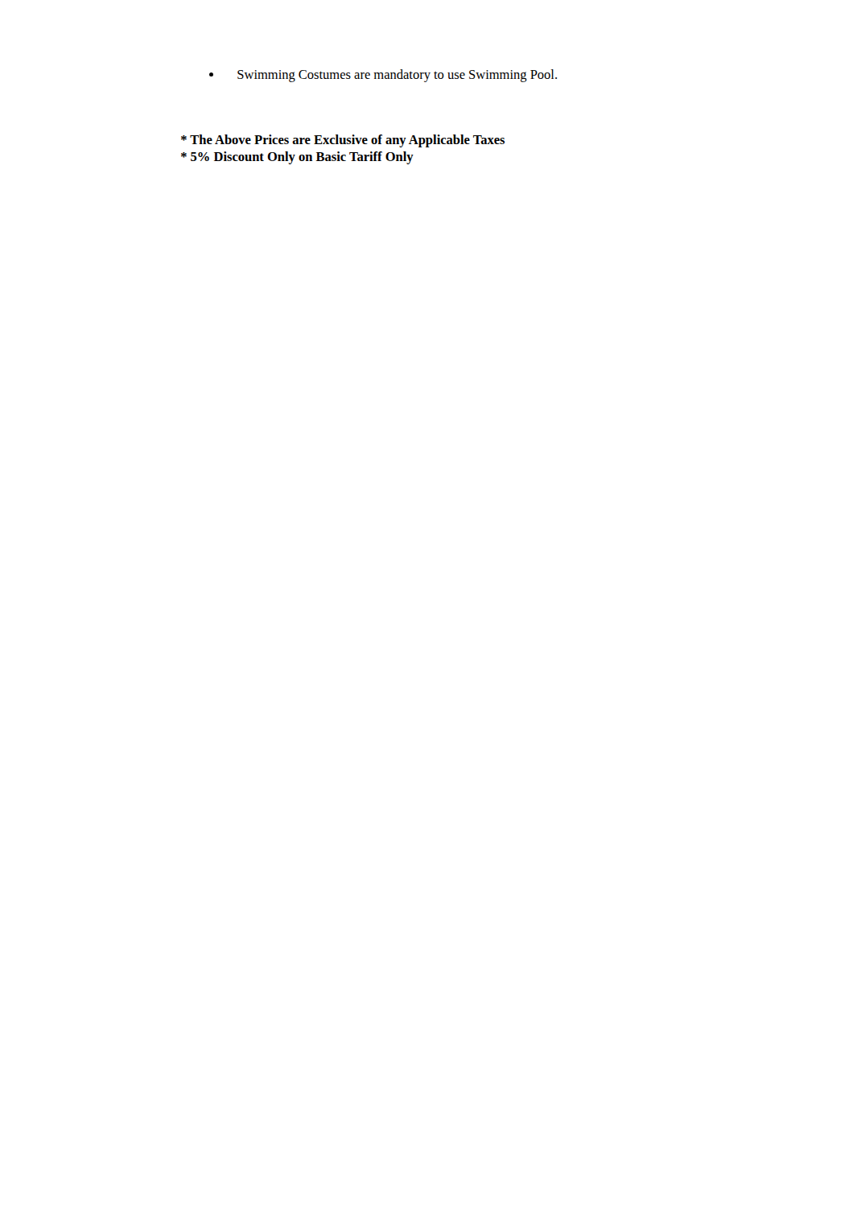Swimming Costumes are mandatory to use Swimming Pool.
* The Above Prices are Exclusive of any Applicable Taxes
* 5% Discount Only on Basic Tariff Only